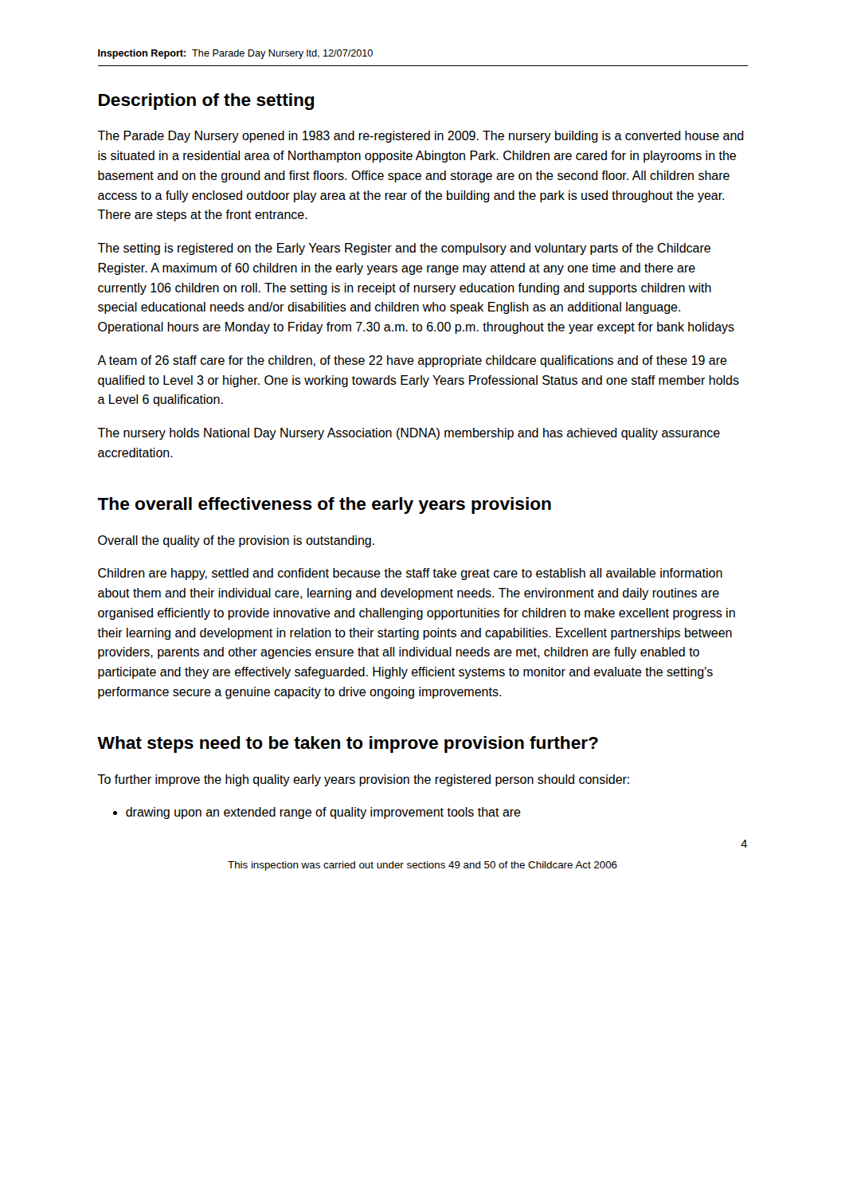Inspection Report: The Parade Day Nursery ltd, 12/07/2010
Description of the setting
The Parade Day Nursery opened in 1983 and re-registered in 2009. The nursery building is a converted house and is situated in a residential area of Northampton opposite Abington Park. Children are cared for in playrooms in the basement and on the ground and first floors. Office space and storage are on the second floor. All children share access to a fully enclosed outdoor play area at the rear of the building and the park is used throughout the year. There are steps at the front entrance.
The setting is registered on the Early Years Register and the compulsory and voluntary parts of the Childcare Register. A maximum of 60 children in the early years age range may attend at any one time and there are currently 106 children on roll. The setting is in receipt of nursery education funding and supports children with special educational needs and/or disabilities and children who speak English as an additional language. Operational hours are Monday to Friday from 7.30 a.m. to 6.00 p.m. throughout the year except for bank holidays
A team of 26 staff care for the children, of these 22 have appropriate childcare qualifications and of these 19 are qualified to Level 3 or higher. One is working towards Early Years Professional Status and one staff member holds a Level 6 qualification.
The nursery holds National Day Nursery Association (NDNA) membership and has achieved quality assurance accreditation.
The overall effectiveness of the early years provision
Overall the quality of the provision is outstanding.
Children are happy, settled and confident because the staff take great care to establish all available information about them and their individual care, learning and development needs. The environment and daily routines are organised efficiently to provide innovative and challenging opportunities for children to make excellent progress in their learning and development in relation to their starting points and capabilities. Excellent partnerships between providers, parents and other agencies ensure that all individual needs are met, children are fully enabled to participate and they are effectively safeguarded. Highly efficient systems to monitor and evaluate the setting's performance secure a genuine capacity to drive ongoing improvements.
What steps need to be taken to improve provision further?
To further improve the high quality early years provision the registered person should consider:
drawing upon an extended range of quality improvement tools that are
4 This inspection was carried out under sections 49 and 50 of the Childcare Act 2006